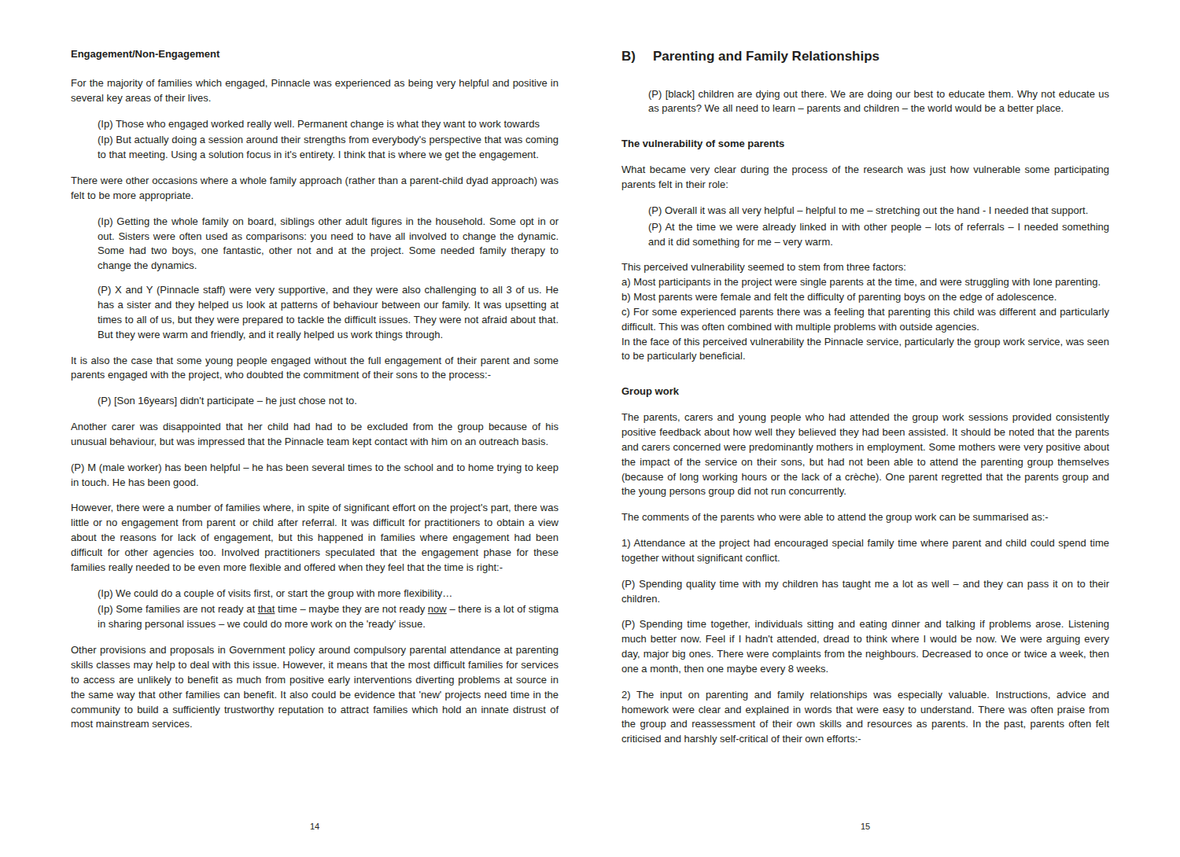Engagement/Non-Engagement
For the majority of families which engaged, Pinnacle was experienced as being very helpful and positive in several key areas of their lives.
(Ip) Those who engaged worked really well. Permanent change is what they want to work towards
(Ip) But actually doing a session around their strengths from everybody's perspective that was coming to that meeting. Using a solution focus in it's entirety. I think that is where we get the engagement.
There were other occasions where a whole family approach (rather than a parent-child dyad approach) was felt to be more appropriate.
(Ip) Getting the whole family on board, siblings other adult figures in the household. Some opt in or out. Sisters were often used as comparisons: you need to have all involved to change the dynamic. Some had two boys, one fantastic, other not and at the project. Some needed family therapy to change the dynamics.
(P) X and Y (Pinnacle staff) were very supportive, and they were also challenging to all 3 of us. He has a sister and they helped us look at patterns of behaviour between our family. It was upsetting at times to all of us, but they were prepared to tackle the difficult issues. They were not afraid about that. But they were warm and friendly, and it really helped us work things through.
It is also the case that some young people engaged without the full engagement of their parent and some parents engaged with the project, who doubted the commitment of their sons to the process:-
(P) [Son 16years] didn't participate – he just chose not to.
Another carer was disappointed that her child had had to be excluded from the group because of his unusual behaviour, but was impressed that the Pinnacle team kept contact with him on an outreach basis.
(P) M (male worker) has been helpful – he has been several times to the school and to home trying to keep in touch. He has been good.
However, there were a number of families where, in spite of significant effort on the project's part, there was little or no engagement from parent or child after referral. It was difficult for practitioners to obtain a view about the reasons for lack of engagement, but this happened in families where engagement had been difficult for other agencies too. Involved practitioners speculated that the engagement phase for these families really needed to be even more flexible and offered when they feel that the time is right:-
(Ip) We could do a couple of visits first, or start the group with more flexibility…
(Ip) Some families are not ready at that time – maybe they are not ready now – there is a lot of stigma in sharing personal issues – we could do more work on the 'ready' issue.
Other provisions and proposals in Government policy around compulsory parental attendance at parenting skills classes may help to deal with this issue. However, it means that the most difficult families for services to access are unlikely to benefit as much from positive early interventions diverting problems at source in the same way that other families can benefit. It also could be evidence that 'new' projects need time in the community to build a sufficiently trustworthy reputation to attract families which hold an innate distrust of most mainstream services.
14
B) Parenting and Family Relationships
(P) [black] children are dying out there. We are doing our best to educate them. Why not educate us as parents? We all need to learn – parents and children – the world would be a better place.
The vulnerability of some parents
What became very clear during the process of the research was just how vulnerable some participating parents felt in their role:
(P) Overall it was all very helpful – helpful to me – stretching out the hand - I needed that support.
(P) At the time we were already linked in with other people – lots of referrals – I needed something and it did something for me – very warm.
This perceived vulnerability seemed to stem from three factors:
a) Most participants in the project were single parents at the time, and were struggling with lone parenting.
b) Most parents were female and felt the difficulty of parenting boys on the edge of adolescence.
c) For some experienced parents there was a feeling that parenting this child was different and particularly difficult. This was often combined with multiple problems with outside agencies.
In the face of this perceived vulnerability the Pinnacle service, particularly the group work service, was seen to be particularly beneficial.
Group work
The parents, carers and young people who had attended the group work sessions provided consistently positive feedback about how well they believed they had been assisted. It should be noted that the parents and carers concerned were predominantly mothers in employment. Some mothers were very positive about the impact of the service on their sons, but had not been able to attend the parenting group themselves (because of long working hours or the lack of a crèche). One parent regretted that the parents group and the young persons group did not run concurrently.
The comments of the parents who were able to attend the group work can be summarised as:-
1) Attendance at the project had encouraged special family time where parent and child could spend time together without significant conflict.
(P) Spending quality time with my children has taught me a lot as well – and they can pass it on to their children.
(P) Spending time together, individuals sitting and eating dinner and talking if problems arose. Listening much better now. Feel if I hadn't attended, dread to think where I would be now. We were arguing every day, major big ones. There were complaints from the neighbours. Decreased to once or twice a week, then one a month, then one maybe every 8 weeks.
2) The input on parenting and family relationships was especially valuable. Instructions, advice and homework were clear and explained in words that were easy to understand. There was often praise from the group and reassessment of their own skills and resources as parents. In the past, parents often felt criticised and harshly self-critical of their own efforts:-
15